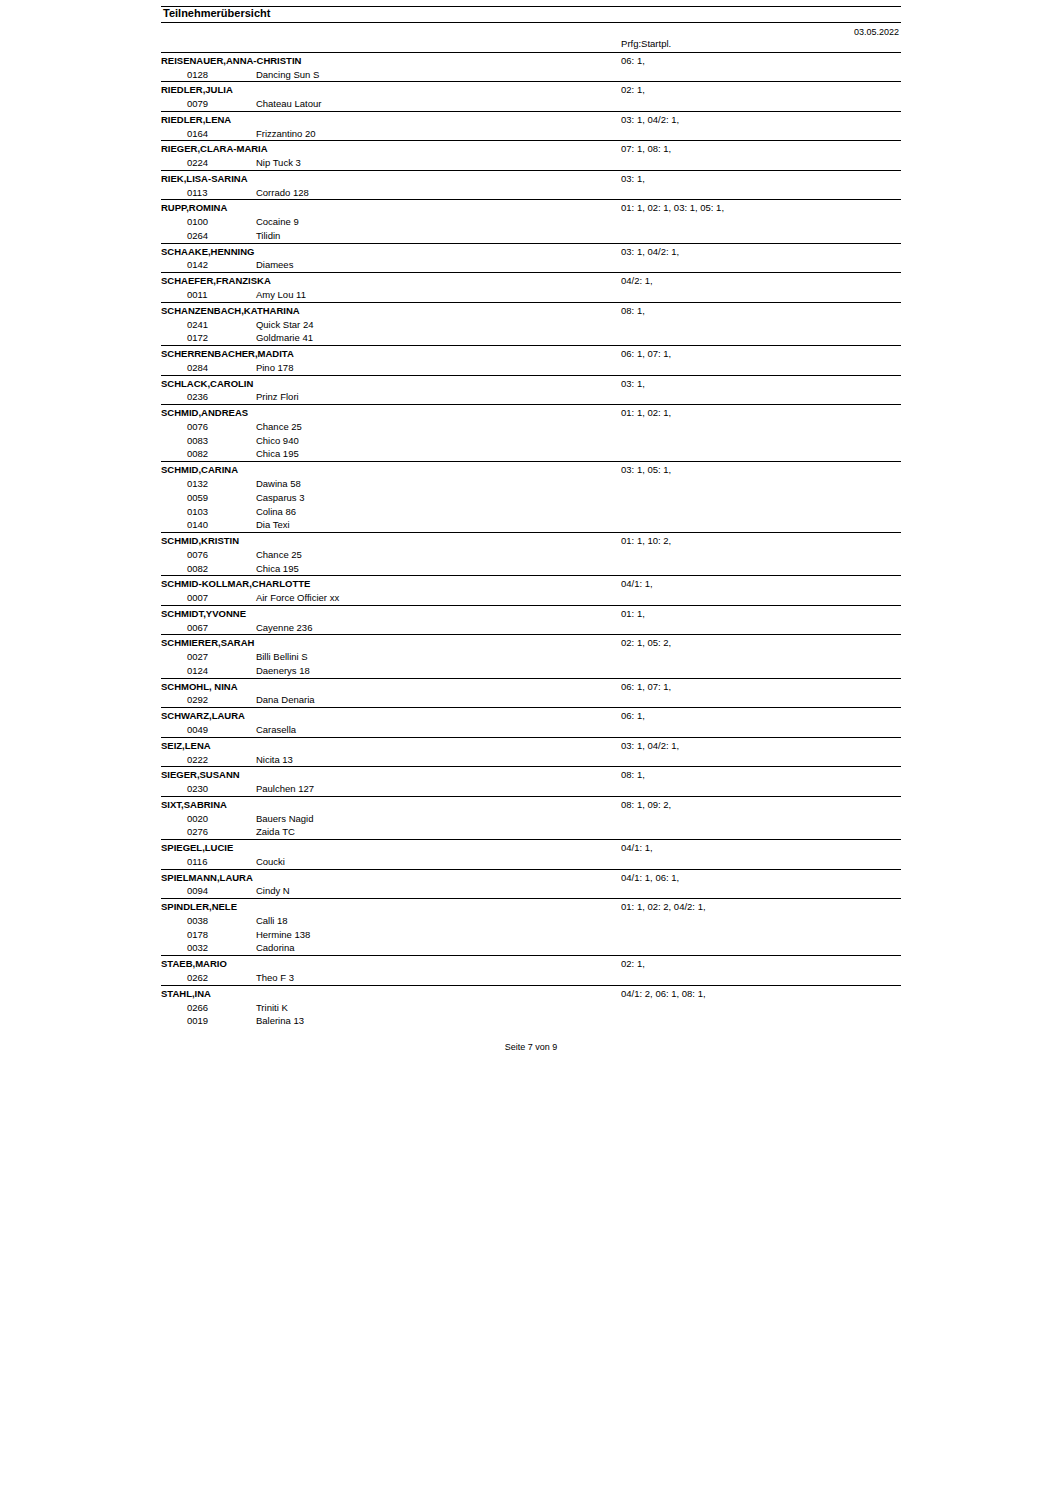Teilnehmerübersicht
03.05.2022
| | | Prfg:Startpl. |
| REISENAUER,ANNA-CHRISTIN | 06: 1, |
| 0128 | Dancing Sun S | |
| RIEDLER,JULIA | 02: 1, |
| 0079 | Chateau Latour | |
| RIEDLER,LENA | 03: 1, 04/2: 1, |
| 0164 | Frizzantino 20 | |
| RIEGER,CLARA-MARIA | 07: 1, 08: 1, |
| 0224 | Nip Tuck 3 | |
| RIEK,LISA-SARINA | 03: 1, |
| 0113 | Corrado 128 | |
| RUPP,ROMINA | 01: 1, 02: 1, 03: 1, 05: 1, |
| 0100 | Cocaine 9 | |
| 0264 | Tilidin | |
| SCHAAKE,HENNING | 03: 1, 04/2: 1, |
| 0142 | Diamees | |
| SCHAEFER,FRANZISKA | 04/2: 1, |
| 0011 | Amy Lou 11 | |
| SCHANZENBACH,KATHARINA | 08: 1, |
| 0241 | Quick Star 24 | |
| 0172 | Goldmarie 41 | |
| SCHERRENBACHER,MADITA | 06: 1, 07: 1, |
| 0284 | Pino 178 | |
| SCHLACK,CAROLIN | 03: 1, |
| 0236 | Prinz Flori | |
| SCHMID,ANDREAS | 01: 1, 02: 1, |
| 0076 | Chance 25 | |
| 0083 | Chico 940 | |
| 0082 | Chica 195 | |
| SCHMID,CARINA | 03: 1, 05: 1, |
| 0132 | Dawina 58 | |
| 0059 | Casparus 3 | |
| 0103 | Colina 86 | |
| 0140 | Dia Texi | |
| SCHMID,KRISTIN | 01: 1, 10: 2, |
| 0076 | Chance 25 | |
| 0082 | Chica 195 | |
| SCHMID-KOLLMAR,CHARLOTTE | 04/1: 1, |
| 0007 | Air Force Officier xx | |
| SCHMIDT,YVONNE | 01: 1, |
| 0067 | Cayenne 236 | |
| SCHMIERER,SARAH | 02: 1, 05: 2, |
| 0027 | Billi Bellini S | |
| 0124 | Daenerys 18 | |
| SCHMOHL, NINA | 06: 1, 07: 1, |
| 0292 | Dana Denaria | |
| SCHWARZ,LAURA | 06: 1, |
| 0049 | Carasella | |
| SEIZ,LENA | 03: 1, 04/2: 1, |
| 0222 | Nicita 13 | |
| SIEGER,SUSANN | 08: 1, |
| 0230 | Paulchen 127 | |
| SIXT,SABRINA | 08: 1, 09: 2, |
| 0020 | Bauers Nagid | |
| 0276 | Zaida TC | |
| SPIEGEL,LUCIE | 04/1: 1, |
| 0116 | Coucki | |
| SPIELMANN,LAURA | 04/1: 1, 06: 1, |
| 0094 | Cindy N | |
| SPINDLER,NELE | 01: 1, 02: 2, 04/2: 1, |
| 0038 | Calli 18 | |
| 0178 | Hermine 138 | |
| 0032 | Cadorina | |
| STAEB,MARIO | 02: 1, |
| 0262 | Theo F 3 | |
| STAHL,INA | 04/1: 2, 06: 1, 08: 1, |
| 0266 | Triniti K | |
| 0019 | Balerina 13 | |
Seite 7 von 9